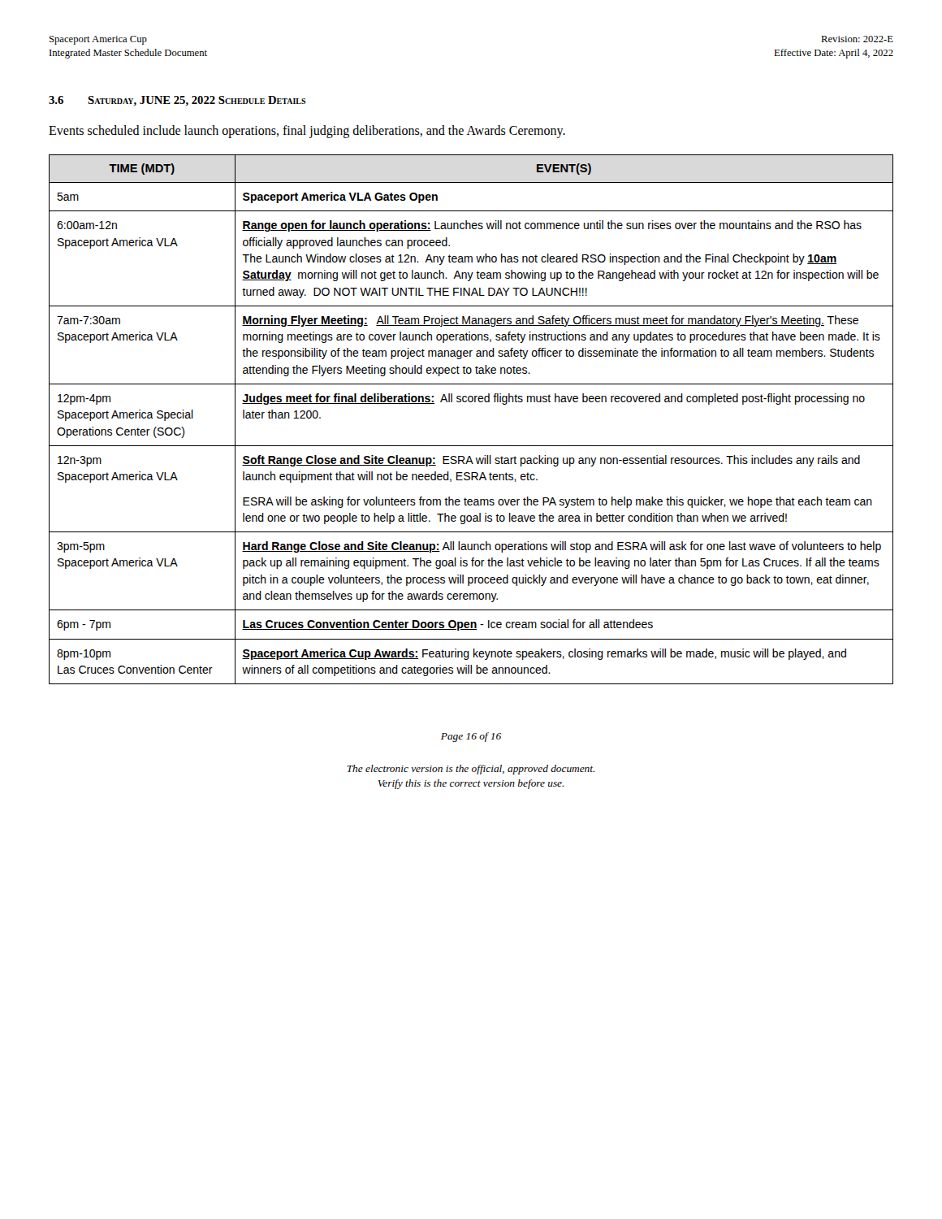Spaceport America Cup
Integrated Master Schedule Document
Revision: 2022-E
Effective Date: April 4, 2022
3.6 Saturday, JUNE 25, 2022 Schedule Details
Events scheduled include launch operations, final judging deliberations, and the Awards Ceremony.
| TIME (MDT) | EVENT(S) |
| --- | --- |
| 5am | Spaceport America VLA Gates Open |
| 6:00am-12n Spaceport America VLA | Range open for launch operations: Launches will not commence until the sun rises over the mountains and the RSO has officially approved launches can proceed. The Launch Window closes at 12n. Any team who has not cleared RSO inspection and the Final Checkpoint by 10am Saturday morning will not get to launch. Any team showing up to the Rangehead with your rocket at 12n for inspection will be turned away. DO NOT WAIT UNTIL THE FINAL DAY TO LAUNCH!!! |
| 7am-7:30am Spaceport America VLA | Morning Flyer Meeting: All Team Project Managers and Safety Officers must meet for mandatory Flyer's Meeting. These morning meetings are to cover launch operations, safety instructions and any updates to procedures that have been made. It is the responsibility of the team project manager and safety officer to disseminate the information to all team members. Students attending the Flyers Meeting should expect to take notes. |
| 12pm-4pm Spaceport America Special Operations Center (SOC) | Judges meet for final deliberations: All scored flights must have been recovered and completed post-flight processing no later than 1200. |
| 12n-3pm Spaceport America VLA | Soft Range Close and Site Cleanup: ESRA will start packing up any non-essential resources. This includes any rails and launch equipment that will not be needed, ESRA tents, etc. ESRA will be asking for volunteers from the teams over the PA system to help make this quicker, we hope that each team can lend one or two people to help a little. The goal is to leave the area in better condition than when we arrived! |
| 3pm-5pm Spaceport America VLA | Hard Range Close and Site Cleanup: All launch operations will stop and ESRA will ask for one last wave of volunteers to help pack up all remaining equipment. The goal is for the last vehicle to be leaving no later than 5pm for Las Cruces. If all the teams pitch in a couple volunteers, the process will proceed quickly and everyone will have a chance to go back to town, eat dinner, and clean themselves up for the awards ceremony. |
| 6pm - 7pm | Las Cruces Convention Center Doors Open - Ice cream social for all attendees |
| 8pm-10pm Las Cruces Convention Center | Spaceport America Cup Awards: Featuring keynote speakers, closing remarks will be made, music will be played, and winners of all competitions and categories will be announced. |
Page 16 of 16
The electronic version is the official, approved document.
Verify this is the correct version before use.